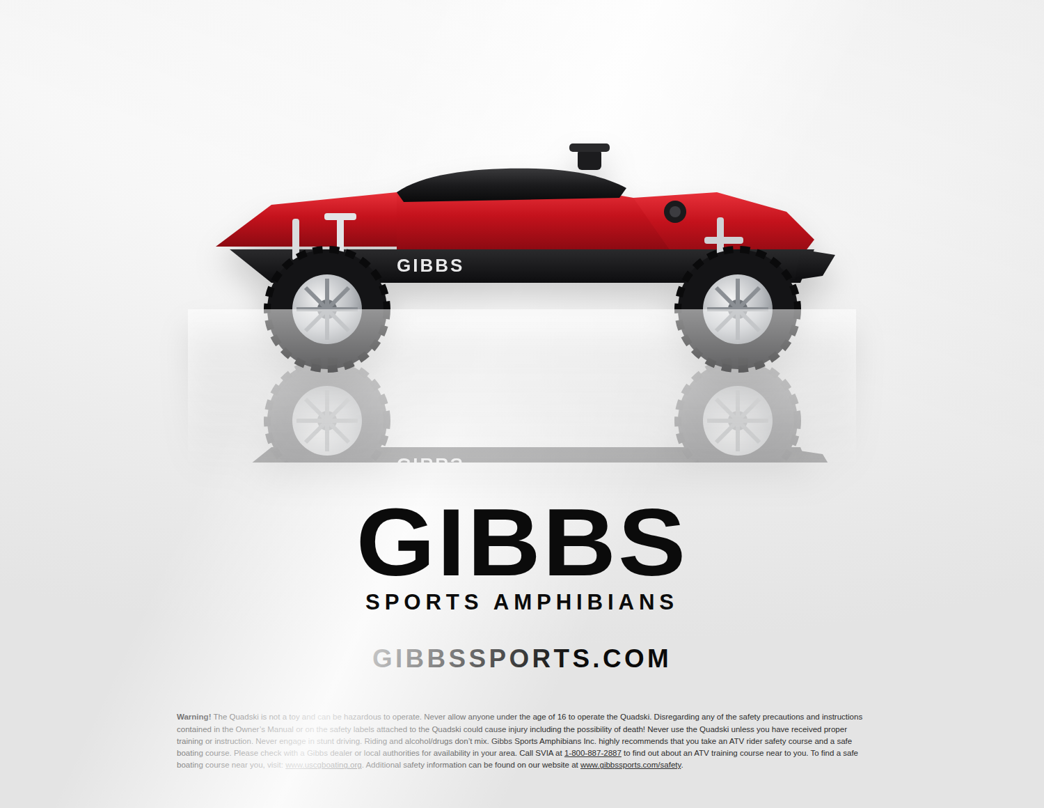Gibbs Quadski amphibious ATV Side view of a red and black Gibbs Quadski amphibious all-terrain vehicle with knobby tires, alloy wheels, a long black seat and the GIBBS logo on the lower body panel, shown on a reflective white studio floor. GIBBS
Gibbs Quadski amphibious ATV, side profile.
GIBBS
Sports Amphibians
gibbssports.com
Warning! The Quadski is not a toy and can be hazardous to operate. Never allow anyone under the age of 16 to operate the Quadski. Disregarding any of the safety precautions and instructions contained in the Owner’s Manual or on the safety labels attached to the Quadski could cause injury including the possibility of death! Never use the Quadski unless you have received proper training or instruction. Never engage in stunt driving. Riding and alcohol/drugs don’t mix. Gibbs Sports Amphibians Inc. highly recommends that you take an ATV rider safety course and a safe boating course. Please check with a Gibbs dealer or local authorities for availability in your area. Call SVIA at 1-800-887-2887 to find out about an ATV training course near to you. To find a safe boating course near you, visit: www.uscgboating.org. Additional safety information can be found on our website at www.gibbssports.com/safety.